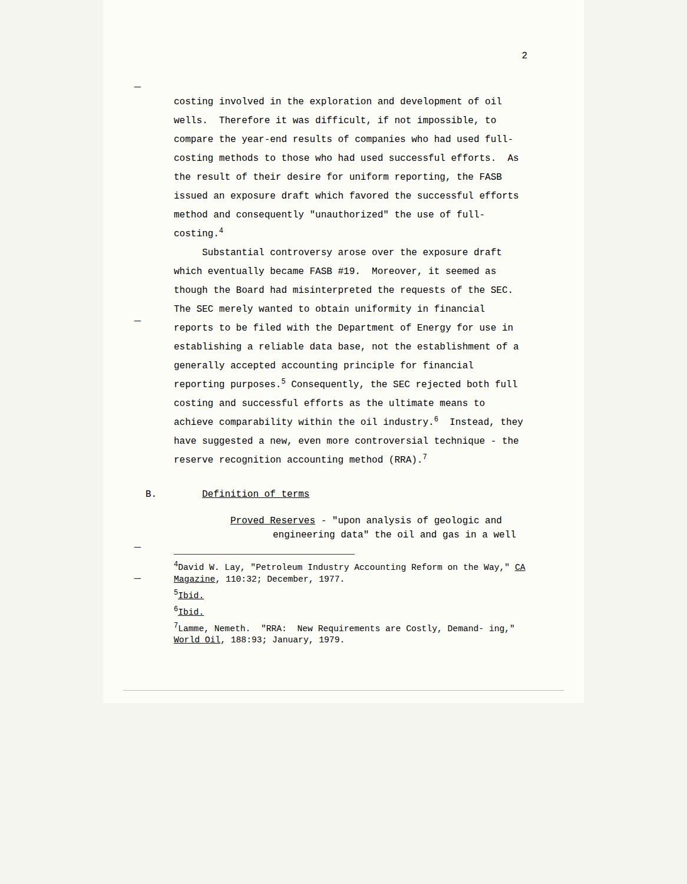—
—
—
—
2
costing involved in the exploration and development of oil wells. Therefore it was difficult, if not impossible, to compare the year-end results of companies who had used full-costing methods to those who had used successful efforts. As the result of their desire for uniform reporting, the FASB issued an exposure draft which favored the successful efforts method and consequently "unauthorized" the use of full-costing.4
Substantial controversy arose over the exposure draft which eventually became FASB #19. Moreover, it seemed as though the Board had misinterpreted the requests of the SEC. The SEC merely wanted to obtain uniformity in financial reports to be filed with the Department of Energy for use in establishing a reliable data base, not the establishment of a generally accepted accounting principle for financial reporting purposes.5 Consequently, the SEC rejected both full costing and successful efforts as the ultimate means to achieve comparability within the oil industry.6 Instead, they have suggested a new, even more controversial technique - the reserve recognition accounting method (RRA).7
B. Definition of terms
Proved Reserves - "upon analysis of geologic and engineering data" the oil and gas in a well
4David W. Lay, "Petroleum Industry Accounting Reform on the Way," CA Magazine, 110:32; December, 1977.
5Ibid.
6Ibid.
7Lamme, Nemeth. "RRA: New Requirements are Costly, Demand- ing," World Oil, 188:93; January, 1979.